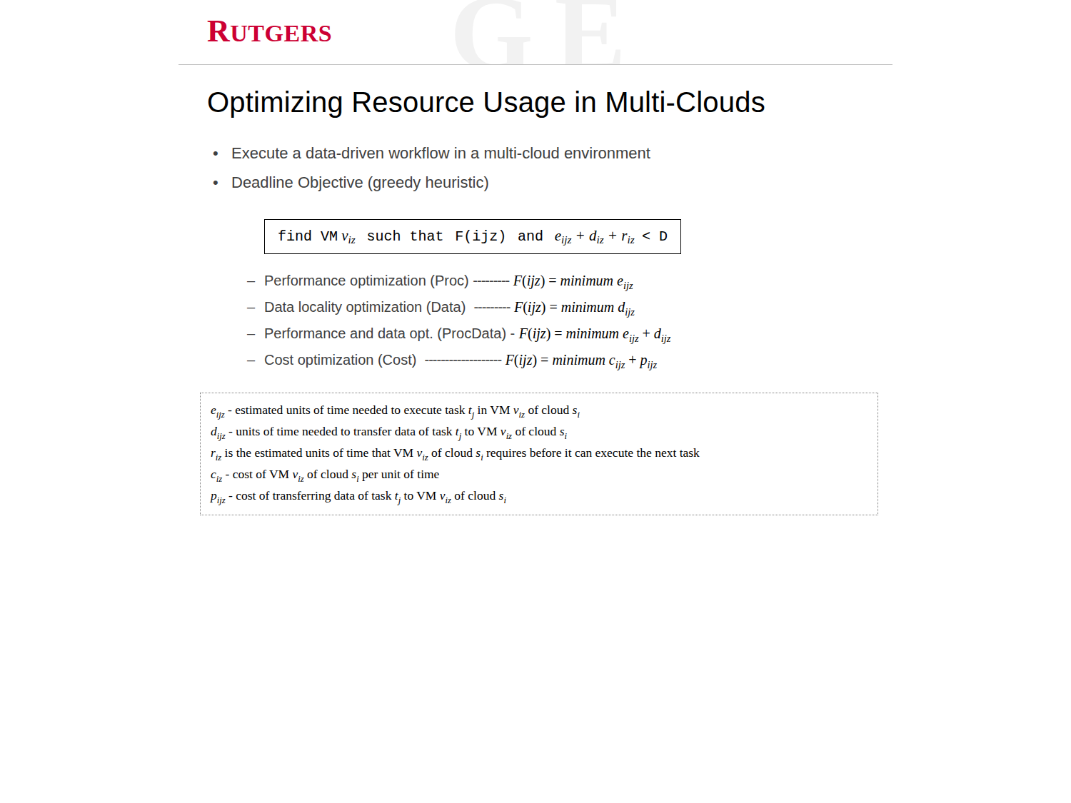GE
RUTGERS
Optimizing Resource Usage in Multi-Clouds
Execute a data-driven workflow in a multi-cloud environment
Deadline Objective (greedy heuristic)
find VM viz such that F(ijz) and eijz + diz + riz < D
Performance optimization (Proc) --------- F(ijz) = minimum eijz
Data locality optimization (Data) --------- F(ijz) = minimum dijz
Performance and data opt. (ProcData) - F(ijz) = minimum eijz + dijz
Cost optimization (Cost) ------------------- F(ijz) = minimum cijz + pijz
eijz - estimated units of time needed to execute task tj in VM viz of cloud si
dijz - units of time needed to transfer data of task tj to VM viz of cloud si
riz is the estimated units of time that VM viz of cloud si requires before it can execute the next task
ciz - cost of VM viz of cloud si per unit of time
pijz - cost of transferring data of task tj to VM viz of cloud si